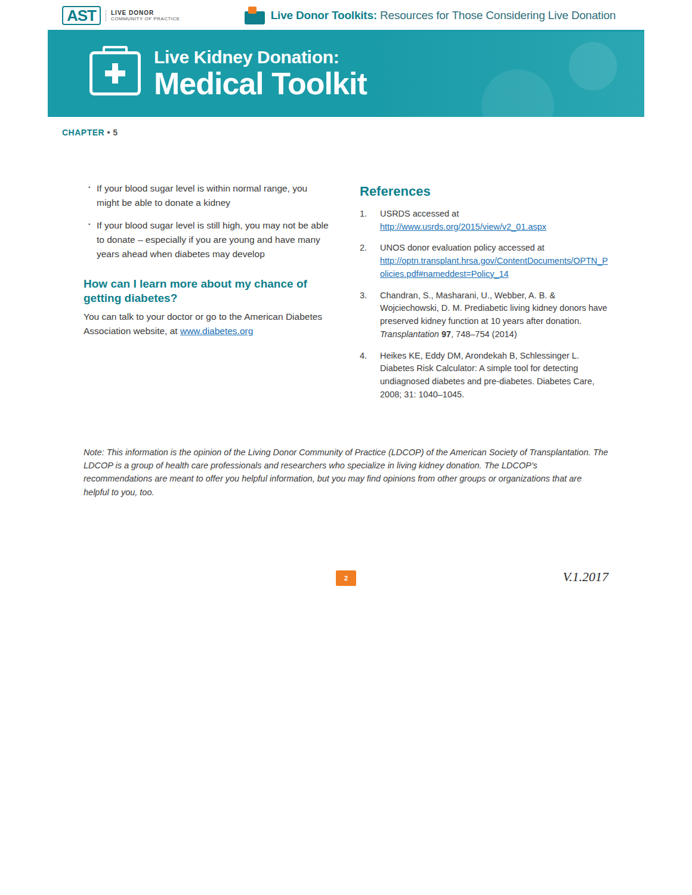AST
LIVE DONORCOMMUNITY OF PRACTICE
Live Donor Toolkits: Resources for Those Considering Live Donation
Live Kidney Donation:
Medical Toolkit
CHAPTER • 5
If your blood sugar level is within normal range, you might be able to donate a kidney
If your blood sugar level is still high, you may not be able to donate – especially if you are young and have many years ahead when diabetes may develop
How can I learn more about my chance of getting diabetes?
You can talk to your doctor or go to the American Diabetes Association website, at www.diabetes.org
References
USRDS accessed at http://www.usrds.org/2015/view/v2_01.aspx
UNOS donor evaluation policy accessed at http://optn.transplant.hrsa.gov/ContentDocuments/OPTN_Policies.pdf#nameddest=Policy_14
Chandran, S., Masharani, U., Webber, A. B. & Wojciechowski, D. M. Prediabetic living kidney donors have preserved kidney function at 10 years after donation. Transplantation 97, 748–754 (2014)
Heikes KE, Eddy DM, Arondekah B, Schlessinger L. Diabetes Risk Calculator: A simple tool for detecting undiagnosed diabetes and pre-diabetes. Diabetes Care, 2008; 31: 1040–1045.
Note: This information is the opinion of the Living Donor Community of Practice (LDCOP) of the American Society of Transplantation. The LDCOP is a group of health care professionals and researchers who specialize in living kidney donation. The LDCOP’s recommendations are meant to offer you helpful information, but you may find opinions from other groups or organizations that are helpful to you, too.
2
V.1.2017